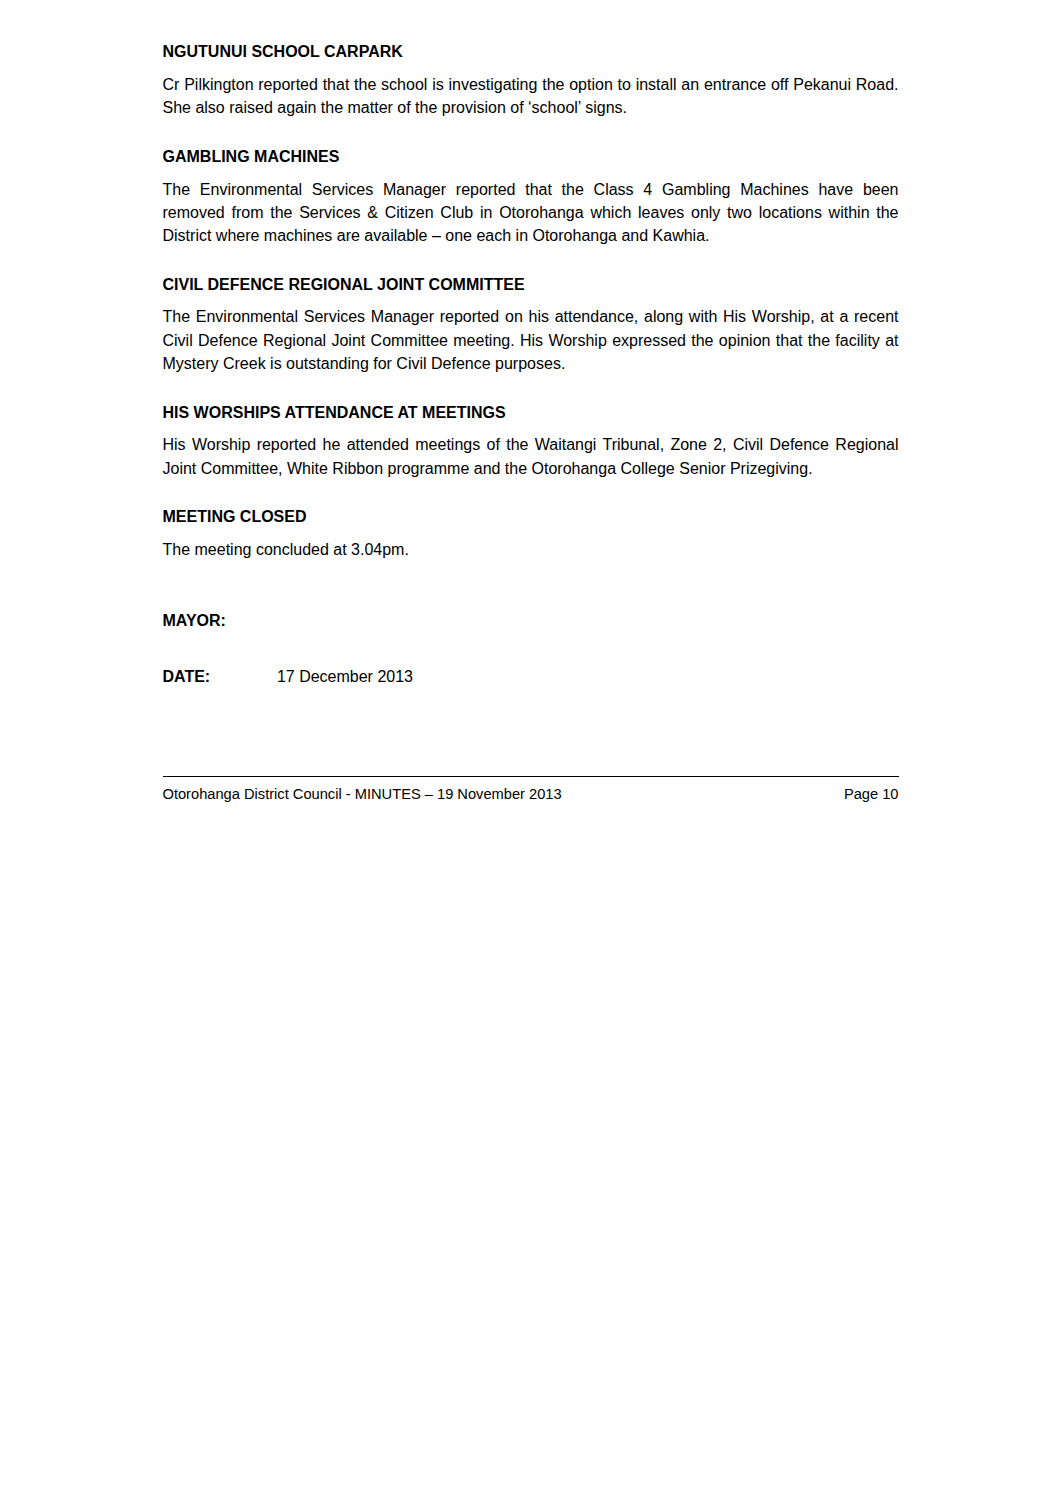Ngutunui School Carpark
Cr Pilkington reported that the school is investigating the option to install an entrance off Pekanui Road. She also raised again the matter of the provision of ‘school’ signs.
Gambling Machines
The Environmental Services Manager reported that the Class 4 Gambling Machines have been removed from the Services & Citizen Club in Otorohanga which leaves only two locations within the District where machines are available – one each in Otorohanga and Kawhia.
Civil Defence Regional Joint Committee
The Environmental Services Manager reported on his attendance, along with His Worship, at a recent Civil Defence Regional Joint Committee meeting. His Worship expressed the opinion that the facility at Mystery Creek is outstanding for Civil Defence purposes.
His Worships Attendance at Meetings
His Worship reported he attended meetings of the Waitangi Tribunal, Zone 2, Civil Defence Regional Joint Committee, White Ribbon programme and the Otorohanga College Senior Prizegiving.
Meeting Closed
The meeting concluded at 3.04pm.
Mayor:
Date: 17 December 2013
Otorohanga District Council - MINUTES – 19 November 2013 Page 10